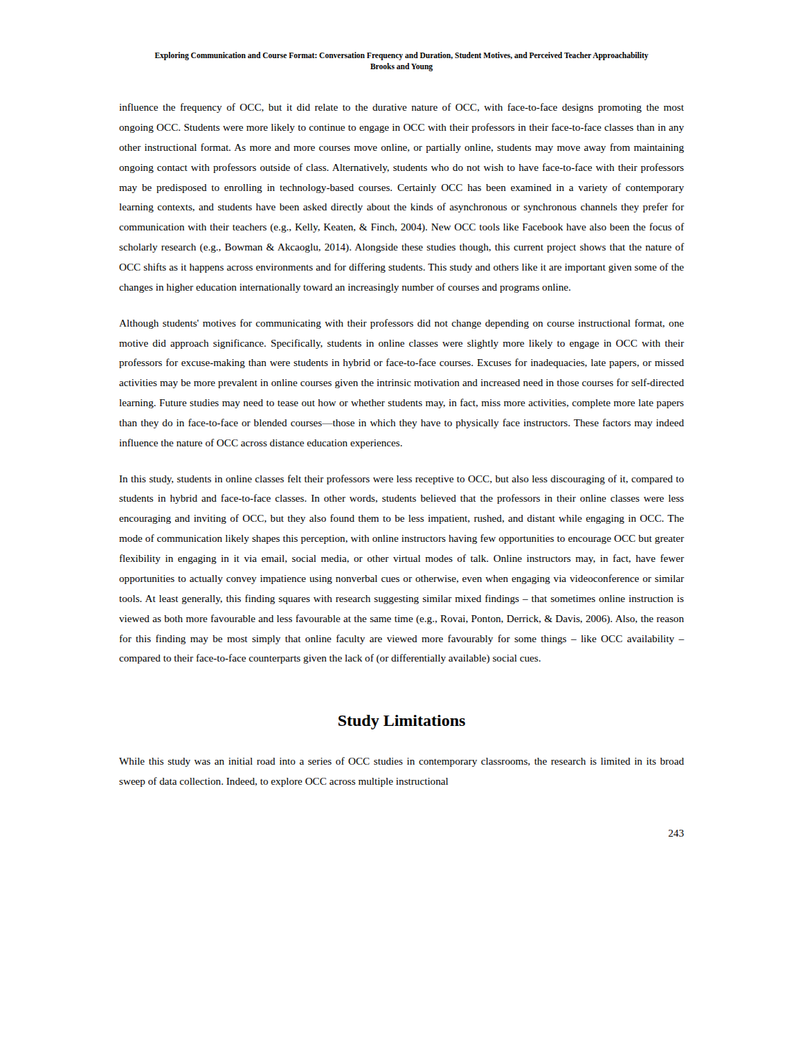Exploring Communication and Course Format: Conversation Frequency and Duration, Student Motives, and Perceived Teacher Approachability Brooks and Young
influence the frequency of OCC, but it did relate to the durative nature of OCC, with face-to-face designs promoting the most ongoing OCC. Students were more likely to continue to engage in OCC with their professors in their face-to-face classes than in any other instructional format. As more and more courses move online, or partially online, students may move away from maintaining ongoing contact with professors outside of class. Alternatively, students who do not wish to have face-to-face with their professors may be predisposed to enrolling in technology-based courses. Certainly OCC has been examined in a variety of contemporary learning contexts, and students have been asked directly about the kinds of asynchronous or synchronous channels they prefer for communication with their teachers (e.g., Kelly, Keaten, & Finch, 2004). New OCC tools like Facebook have also been the focus of scholarly research (e.g., Bowman & Akcaoglu, 2014). Alongside these studies though, this current project shows that the nature of OCC shifts as it happens across environments and for differing students. This study and others like it are important given some of the changes in higher education internationally toward an increasingly number of courses and programs online.
Although students' motives for communicating with their professors did not change depending on course instructional format, one motive did approach significance. Specifically, students in online classes were slightly more likely to engage in OCC with their professors for excuse-making than were students in hybrid or face-to-face courses. Excuses for inadequacies, late papers, or missed activities may be more prevalent in online courses given the intrinsic motivation and increased need in those courses for self-directed learning. Future studies may need to tease out how or whether students may, in fact, miss more activities, complete more late papers than they do in face-to-face or blended courses—those in which they have to physically face instructors. These factors may indeed influence the nature of OCC across distance education experiences.
In this study, students in online classes felt their professors were less receptive to OCC, but also less discouraging of it, compared to students in hybrid and face-to-face classes. In other words, students believed that the professors in their online classes were less encouraging and inviting of OCC, but they also found them to be less impatient, rushed, and distant while engaging in OCC. The mode of communication likely shapes this perception, with online instructors having few opportunities to encourage OCC but greater flexibility in engaging in it via email, social media, or other virtual modes of talk. Online instructors may, in fact, have fewer opportunities to actually convey impatience using nonverbal cues or otherwise, even when engaging via videoconference or similar tools. At least generally, this finding squares with research suggesting similar mixed findings – that sometimes online instruction is viewed as both more favourable and less favourable at the same time (e.g., Rovai, Ponton, Derrick, & Davis, 2006). Also, the reason for this finding may be most simply that online faculty are viewed more favourably for some things – like OCC availability – compared to their face-to-face counterparts given the lack of (or differentially available) social cues.
Study Limitations
While this study was an initial road into a series of OCC studies in contemporary classrooms, the research is limited in its broad sweep of data collection. Indeed, to explore OCC across multiple instructional
243